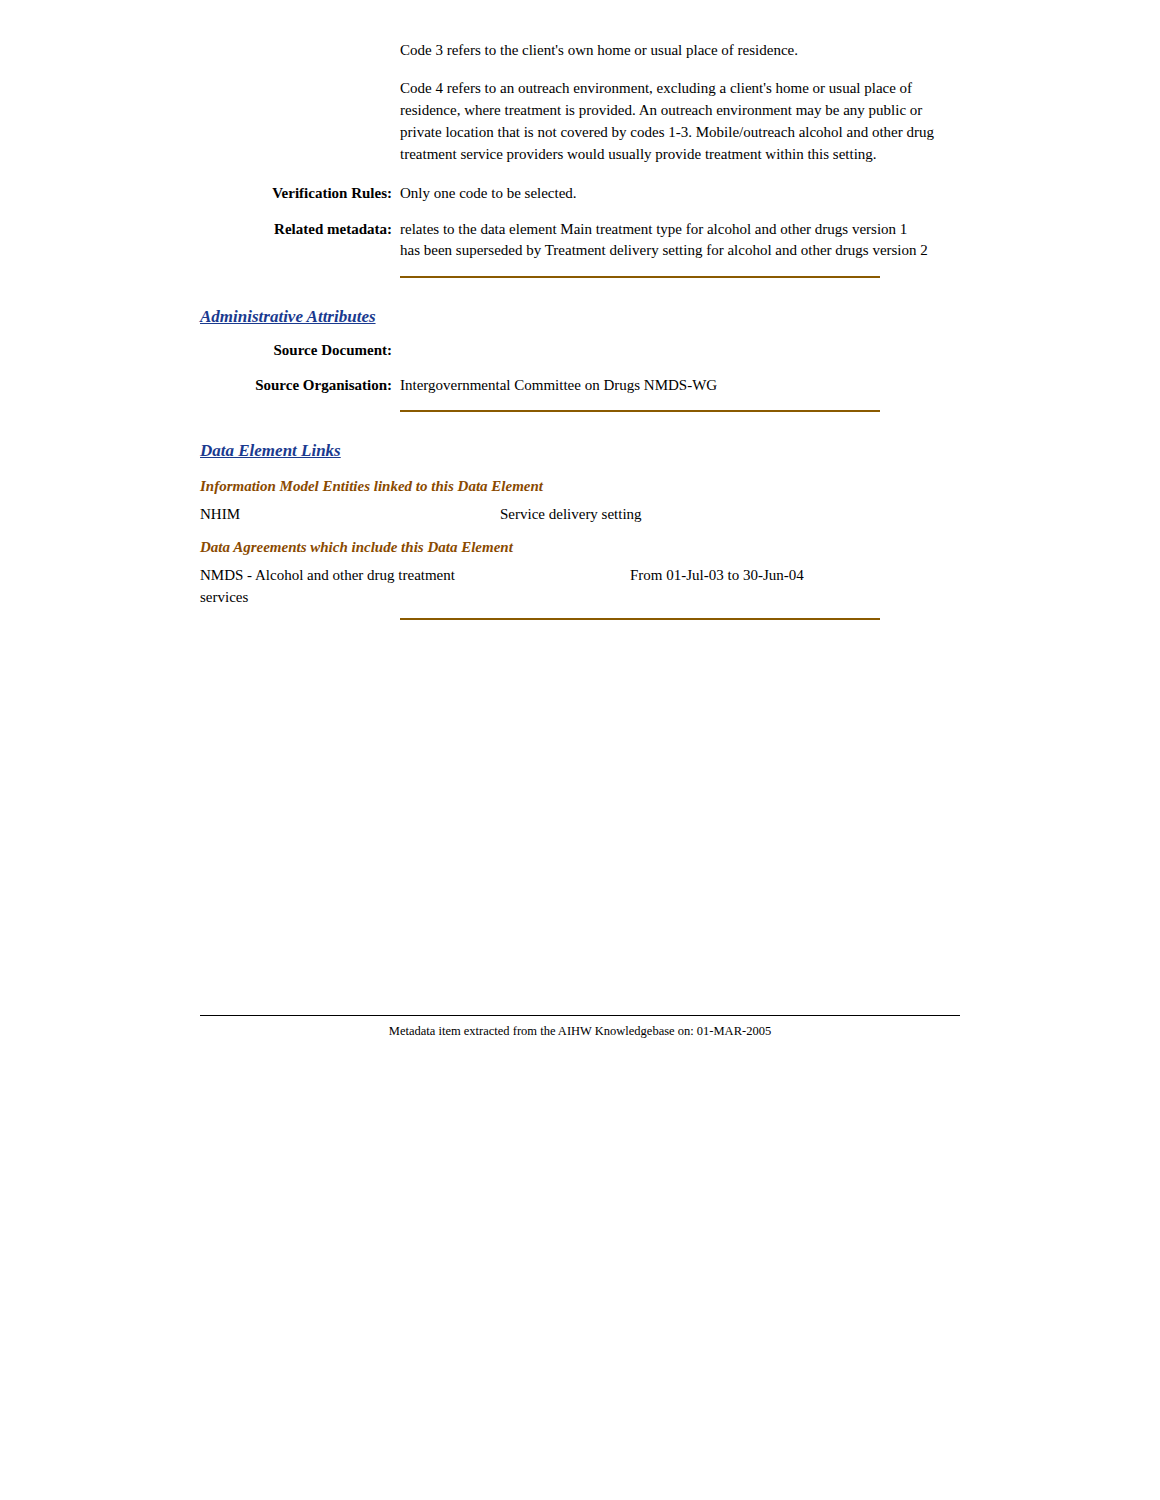Code 3 refers to the client's own home or usual place of residence.
Code 4 refers to an outreach environment, excluding a client's home or usual place of residence, where treatment is provided. An outreach environment may be any public or private location that is not covered by codes 1-3. Mobile/outreach alcohol and other drug treatment service providers would usually provide treatment within this setting.
Verification Rules:
Only one code to be selected.
Related metadata:
relates to the data element Main treatment type for alcohol and other drugs version 1
has been superseded by Treatment delivery setting for alcohol and other drugs version 2
Administrative Attributes
Source Document:
Source Organisation:
Intergovernmental Committee on Drugs NMDS-WG
Data Element Links
Information Model Entities linked to this Data Element
NHIM
Service delivery setting
Data Agreements which include this Data Element
NMDS - Alcohol and other drug treatment
From 01-Jul-03 to 30-Jun-04
services
Metadata item extracted from the AIHW Knowledgebase on: 01-MAR-2005